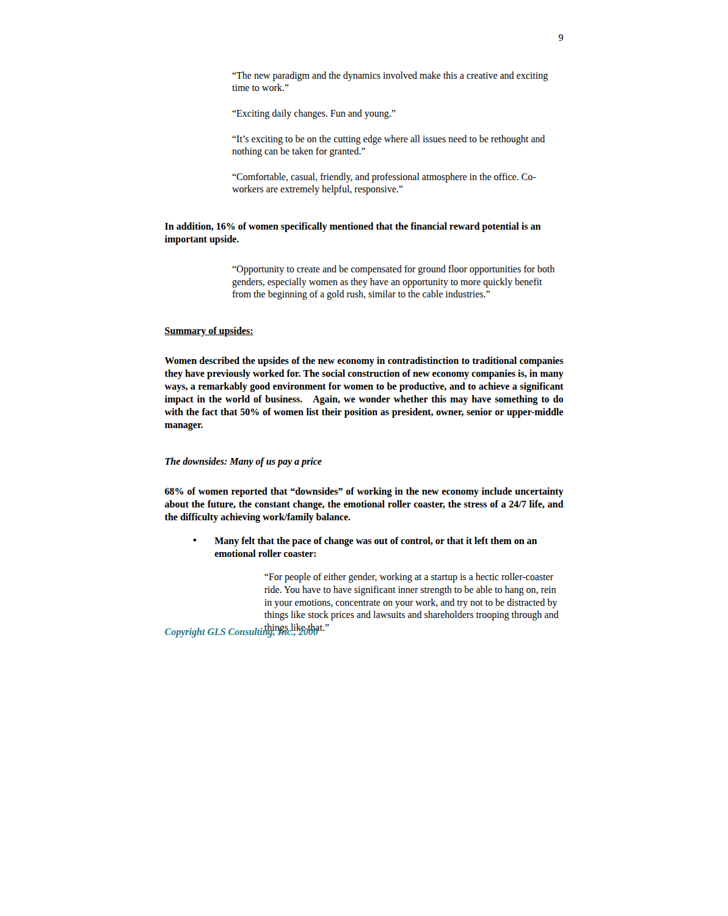9
“The new paradigm and the dynamics involved make this a creative and exciting time to work.”
“Exciting daily changes. Fun and young.”
“It’s exciting to be on the cutting edge where all issues need to be rethought and nothing can be taken for granted.”
“Comfortable, casual, friendly, and professional atmosphere in the office. Co-workers are extremely helpful, responsive.”
In addition, 16% of women specifically mentioned that the financial reward potential is an important upside.
“Opportunity to create and be compensated for ground floor opportunities for both genders, especially women as they have an opportunity to more quickly benefit from the beginning of a gold rush, similar to the cable industries.”
Summary of upsides:
Women described the upsides of the new economy in contradistinction to traditional companies they have previously worked for. The social construction of new economy companies is, in many ways, a remarkably good environment for women to be productive, and to achieve a significant impact in the world of business. Again, we wonder whether this may have something to do with the fact that 50% of women list their position as president, owner, senior or upper-middle manager.
The downsides: Many of us pay a price
68% of women reported that “downsides” of working in the new economy include uncertainty about the future, the constant change, the emotional roller coaster, the stress of a 24/7 life, and the difficulty achieving work/family balance.
Many felt that the pace of change was out of control, or that it left them on an emotional roller coaster:
“For people of either gender, working at a startup is a hectic roller-coaster ride. You have to have significant inner strength to be able to hang on, rein in your emotions, concentrate on your work, and try not to be distracted by things like stock prices and lawsuits and shareholders trooping through and things like that.”
Copyright GLS Consulting, Inc., 2000